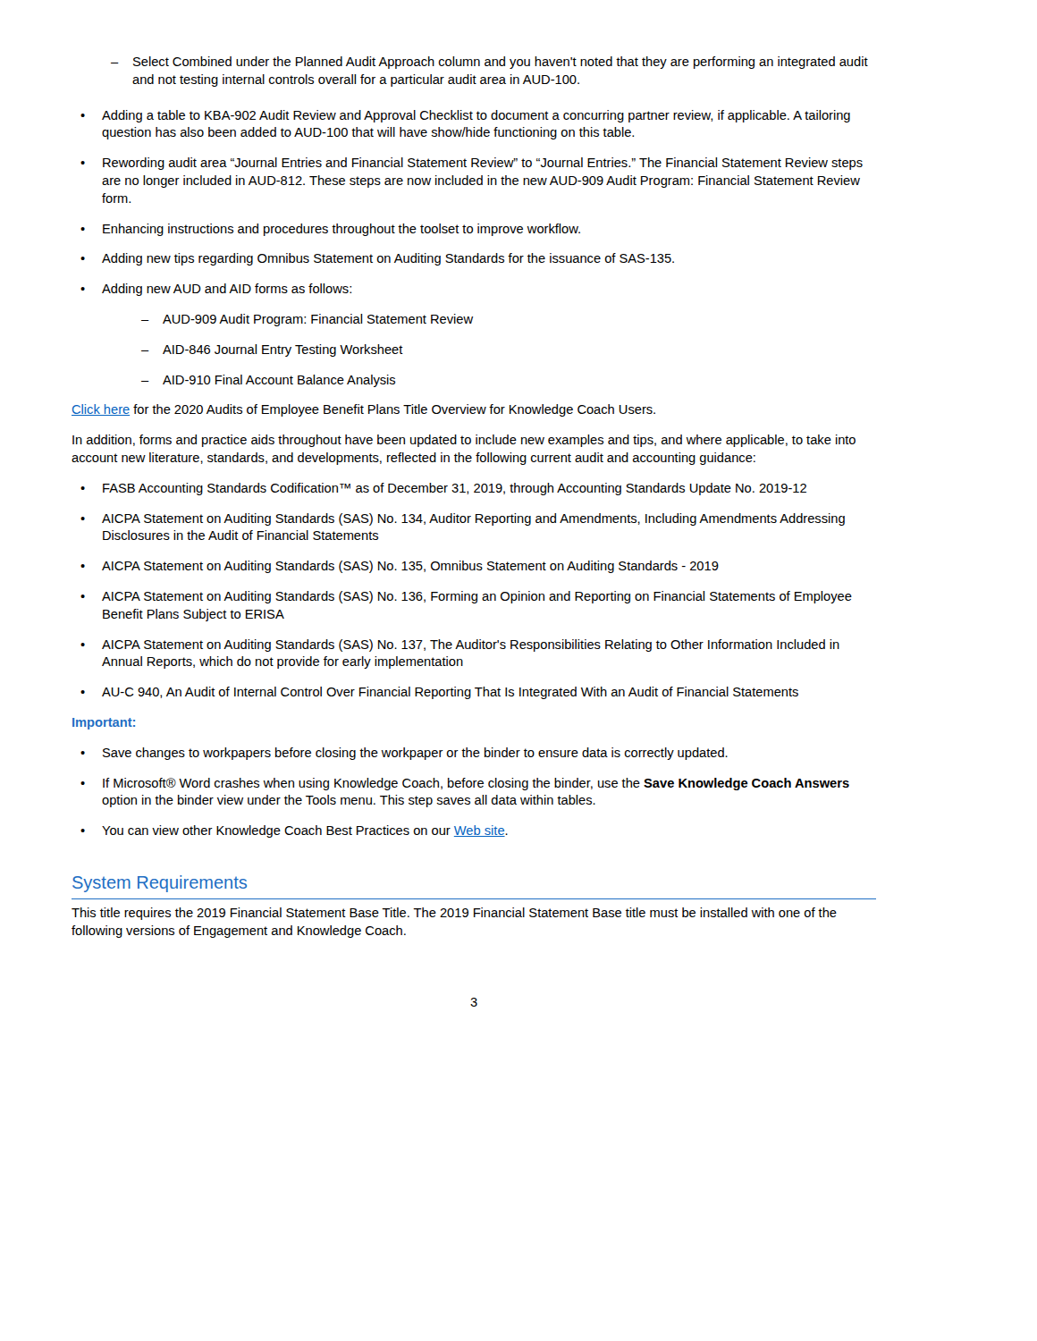Select Combined under the Planned Audit Approach column and you haven't noted that they are performing an integrated audit and not testing internal controls overall for a particular audit area in AUD-100.
Adding a table to KBA-902 Audit Review and Approval Checklist to document a concurring partner review, if applicable. A tailoring question has also been added to AUD-100 that will have show/hide functioning on this table.
Rewording audit area “Journal Entries and Financial Statement Review” to “Journal Entries.” The Financial Statement Review steps are no longer included in AUD-812. These steps are now included in the new AUD-909 Audit Program: Financial Statement Review form.
Enhancing instructions and procedures throughout the toolset to improve workflow.
Adding new tips regarding Omnibus Statement on Auditing Standards for the issuance of SAS-135.
Adding new AUD and AID forms as follows:
AUD-909 Audit Program: Financial Statement Review
AID-846 Journal Entry Testing Worksheet
AID-910 Final Account Balance Analysis
Click here for the 2020 Audits of Employee Benefit Plans Title Overview for Knowledge Coach Users.
In addition, forms and practice aids throughout have been updated to include new examples and tips, and where applicable, to take into account new literature, standards, and developments, reflected in the following current audit and accounting guidance:
FASB Accounting Standards Codification™ as of December 31, 2019, through Accounting Standards Update No. 2019-12
AICPA Statement on Auditing Standards (SAS) No. 134, Auditor Reporting and Amendments, Including Amendments Addressing Disclosures in the Audit of Financial Statements
AICPA Statement on Auditing Standards (SAS) No. 135, Omnibus Statement on Auditing Standards - 2019
AICPA Statement on Auditing Standards (SAS) No. 136, Forming an Opinion and Reporting on Financial Statements of Employee Benefit Plans Subject to ERISA
AICPA Statement on Auditing Standards (SAS) No. 137, The Auditor's Responsibilities Relating to Other Information Included in Annual Reports, which do not provide for early implementation
AU-C 940, An Audit of Internal Control Over Financial Reporting That Is Integrated With an Audit of Financial Statements
Important:
Save changes to workpapers before closing the workpaper or the binder to ensure data is correctly updated.
If Microsoft® Word crashes when using Knowledge Coach, before closing the binder, use the Save Knowledge Coach Answers option in the binder view under the Tools menu. This step saves all data within tables.
You can view other Knowledge Coach Best Practices on our Web site.
System Requirements
This title requires the 2019 Financial Statement Base Title. The 2019 Financial Statement Base title must be installed with one of the following versions of Engagement and Knowledge Coach.
3